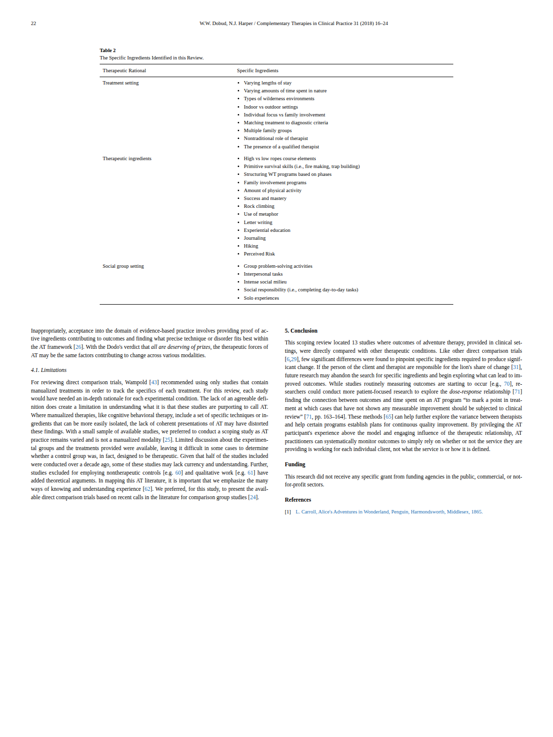22
W.W. Dobud, N.J. Harper / Complementary Therapies in Clinical Practice 31 (2018) 16–24
Table 2 The Specific Ingredients Identified in this Review.
| Therapeutic Rational | Specific Ingredients |
| --- | --- |
| Treatment setting | Varying lengths of stay Varying amounts of time spent in nature Types of wilderness environments Indoor vs outdoor settings Individual focus vs family involvement Matching treatment to diagnostic criteria Multiple family groups Nontraditional role of therapist The presence of a qualified therapist |
| Therapeutic ingredients | High vs low ropes course elements Primitive survival skills (i.e., fire making, trap building) Structuring WT programs based on phases Family involvement programs Amount of physical activity Success and mastery Rock climbing Use of metaphor Letter writing Experiential education Journaling Hiking Perceived Risk |
| Social group setting | Group problem-solving activities Interpersonal tasks Intense social milieu Social responsibility (i.e., completing day-to-day tasks) Solo experiences |
Inappropriately, acceptance into the domain of evidence-based practice involves providing proof of active ingredients contributing to outcomes and finding what precise technique or disorder fits best within the AT framework [26]. With the Dodo's verdict that all are deserving of prizes, the therapeutic forces of AT may be the same factors contributing to change across various modalities.
4.1. Limitations
For reviewing direct comparison trials, Wampold [43] recommended using only studies that contain manualized treatments in order to track the specifics of each treatment. For this review, each study would have needed an in-depth rationale for each experimental condition. The lack of an agreeable definition does create a limitation in understanding what it is that these studies are purporting to call AT. Where manualized therapies, like cognitive behavioral therapy, include a set of specific techniques or ingredients that can be more easily isolated, the lack of coherent presentations of AT may have distorted these findings. With a small sample of available studies, we preferred to conduct a scoping study as AT practice remains varied and is not a manualized modality [25]. Limited discussion about the experimental groups and the treatments provided were available, leaving it difficult in some cases to determine whether a control group was, in fact, designed to be therapeutic. Given that half of the studies included were conducted over a decade ago, some of these studies may lack currency and understanding. Further, studies excluded for employing nontherapeutic controls [e.g. 60] and qualitative work [e.g. 61] have added theoretical arguments. In mapping this AT literature, it is important that we emphasize the many ways of knowing and understanding experience [62]. We preferred, for this study, to present the available direct comparison trials based on recent calls in the literature for comparison group studies [24].
5. Conclusion
This scoping review located 13 studies where outcomes of adventure therapy, provided in clinical settings, were directly compared with other therapeutic conditions. Like other direct comparison trials [6,29], few significant differences were found to pinpoint specific ingredients required to produce significant change. If the person of the client and therapist are responsible for the lion's share of change [31], future research may abandon the search for specific ingredients and begin exploring what can lead to improved outcomes. While studies routinely measuring outcomes are starting to occur [e.g., 70], researchers could conduct more patient-focused research to explore the dose-response relationship [71] finding the connection between outcomes and time spent on an AT program “to mark a point in treatment at which cases that have not shown any measurable improvement should be subjected to clinical review” [71, pp. 163–164]. These methods [65] can help further explore the variance between therapists and help certain programs establish plans for continuous quality improvement. By privileging the AT participant's experience above the model and engaging influence of the therapeutic relationship, AT practitioners can systematically monitor outcomes to simply rely on whether or not the service they are providing is working for each individual client, not what the service is or how it is defined.
Funding
This research did not receive any specific grant from funding agencies in the public, commercial, or not-for-profit sectors.
References
[1] L. Carroll, Alice's Adventures in Wonderland, Penguin, Harmondsworth, Middlesex, 1865.